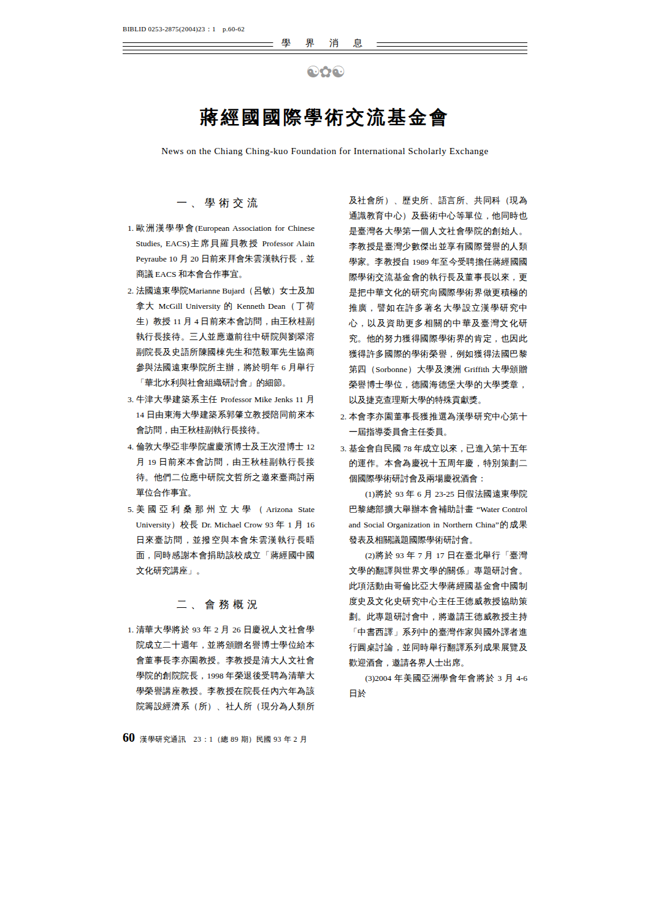BIBLID 0253-2875(2004)23：1　p.60-62
學 界 消 息
☯✿☯
蔣經國國際學術交流基金會
News on the Chiang Ching-kuo Foundation for International Scholarly Exchange
一、學術交流
歐洲漢學學會(European Association for Chinese Studies, EACS)主席貝羅貝教授 Professor Alain Peyraube 10 月 20 日前來拜會朱雲漢執行長，並商議 EACS 和本會合作事宜。
法國遠東學院Marianne Bujard（呂敏）女士及加拿大 McGill University 的 Kenneth Dean（丁荷生）教授 11 月 4 日前來本會訪問，由王秋桂副執行長接待。三人並應邀前往中研院與劉翠溶副院長及史語所陳國棟先生和范毅軍先生協商參與法國遠東學院所主辦，將於明年 6 月舉行「華北水利與社會組織研討會」的細節。
牛津大學建築系主任 Professor Mike Jenks 11 月 14 日由東海大學建築系郭肇立教授陪同前來本會訪問，由王秋桂副執行長接待。
倫敦大學亞非學院盧慶濱博士及王次澄博士 12 月 19 日前來本會訪問，由王秋桂副執行長接待。他們二位應中研院文哲所之邀來臺商討兩單位合作事宜。
美國亞利桑那州立大學（Arizona State University）校長 Dr. Michael Crow 93 年 1 月 16 日來臺訪問，並撥空與本會朱雲漢執行長晤面，同時感謝本會捐助該校成立「蔣經國中國文化研究講座」。
二、會務概況
清華大學將於 93 年 2 月 26 日慶祝人文社會學院成立二十週年，並將頒贈名譽博士學位給本會董事長李亦園教授。李教授是清大人文社會學院的創院院長，1998 年榮退後受聘為清華大學榮譽講座教授。李教授在院長任內六年為該院籌設經濟系（所）、社人所（現分為人類所及社會所）、歷史所、語言所、共同科（現為通識教育中心）及藝術中心等單位，他同時也是臺灣各大學第一個人文社會學院的創始人。李教授是臺灣少數傑出並享有國際聲譽的人類學家。李教授自 1989 年至今受聘擔任蔣經國國際學術交流基金會的執行長及董事長以來，更是把中華文化的研究向國際學術界做更積極的推廣，譬如在許多著名大學設立漢學研究中心，以及資助更多相關的中華及臺灣文化研究。他的努力獲得國際學術界的肯定，也因此獲得許多國際的學術榮譽，例如獲得法國巴黎第四（Sorbonne）大學及澳洲 Griffith 大學頒贈榮譽博士學位，德國海德堡大學的大學獎章，以及捷克查理斯大學的特殊貢獻獎。
本會李亦園董事長獲推選為漢學研究中心第十一屆指導委員會主任委員。
基金會自民國 78 年成立以來，已進入第十五年的運作。本會為慶祝十五周年慶，特別策劃二個國際學術研討會及兩場慶祝酒會：
(1)將於 93 年 6 月 23-25 日假法國遠東學院巴黎總部擴大舉辦本會補助計畫 “Water Control and Social Organization in Northern China”的成果發表及相關議題國際學術研討會。
(2)將於 93 年 7 月 17 日在臺北舉行「臺灣文學的翻譯與世界文學的關係」專題研討會。此項活動由哥倫比亞大學蔣經國基金會中國制度史及文化史研究中心主任王德威教授協助策劃。此專題研討會中，將邀請王德威教授主持「中書西譯」系列中的臺灣作家與國外譯者進行圓桌討論，並同時舉行翻譯系列成果展覽及歡迎酒會，邀請各界人士出席。
(3)2004 年美國亞洲學會年會將於 3 月 4-6 日於
60 漢學研究通訊　23：1（總 89 期）民國 93 年 2 月